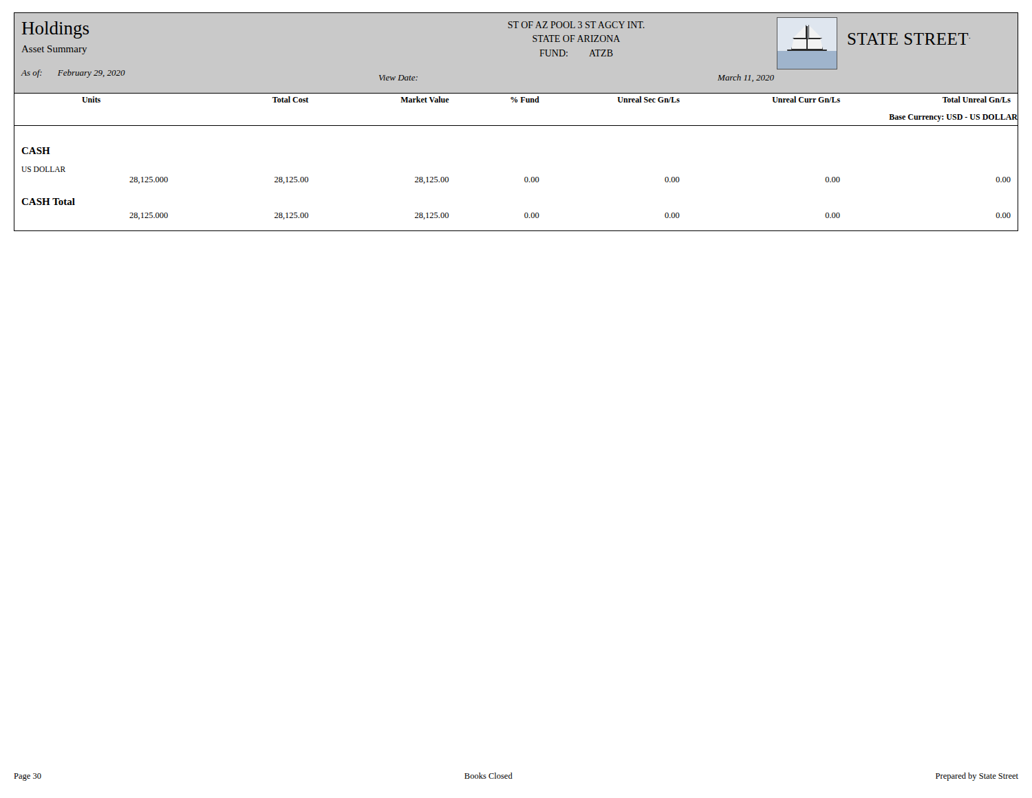Holdings
Asset Summary
As of: February 29, 2020
ST OF AZ POOL 3 ST AGCY INT.
STATE OF ARIZONA
FUND: ATZB
View Date: March 11, 2020
STATE STREET.
| Base Currency: USD - US DOLLAR |
| Units | Total Cost | Market Value | % Fund | Unreal Sec Gn/Ls | Unreal Curr Gn/Ls | Total Unreal Gn/Ls |
| CASH |
| US DOLLAR |
| 28,125.000 | 28,125.00 | 28,125.00 | 0.00 | 0.00 | 0.00 | 0.00 |
| CASH Total |
| 28,125.000 | 28,125.00 | 28,125.00 | 0.00 | 0.00 | 0.00 | 0.00 |
Page 30
Books Closed
Prepared by State Street